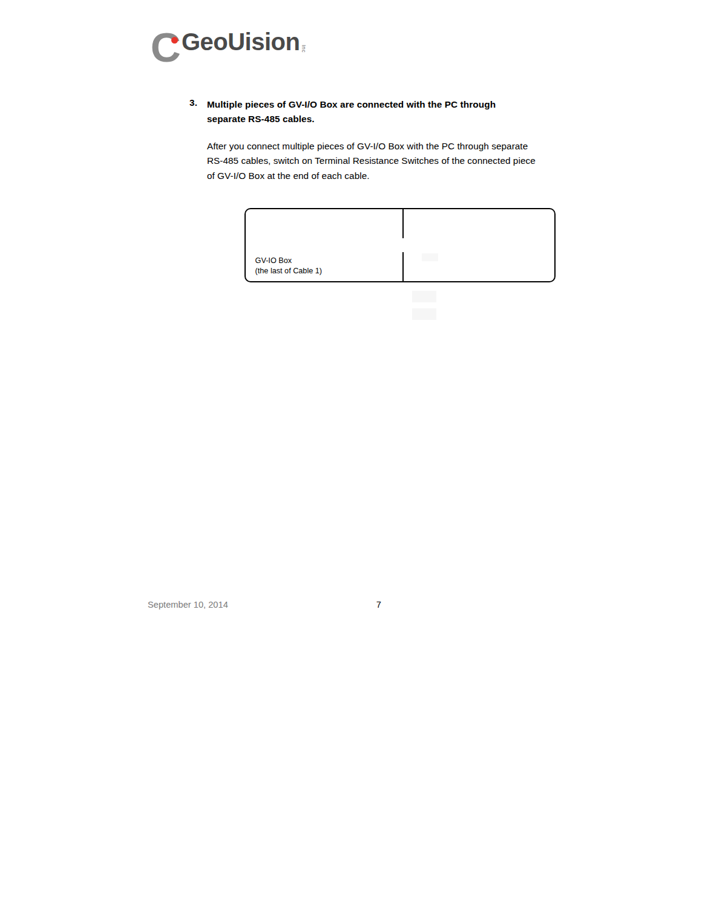C
GeoUision Inc
3.
Multiple pieces of GV-I/O Box are connected with the PC through separate RS-485 cables.
After you connect multiple pieces of GV-I/O Box with the PC through separate RS-485 cables, switch on Terminal Resistance Switches of the connected piece of GV-I/O Box at the end of each cable.
GV-IO Box
(the last of Cable 1)
September 10, 2014 7